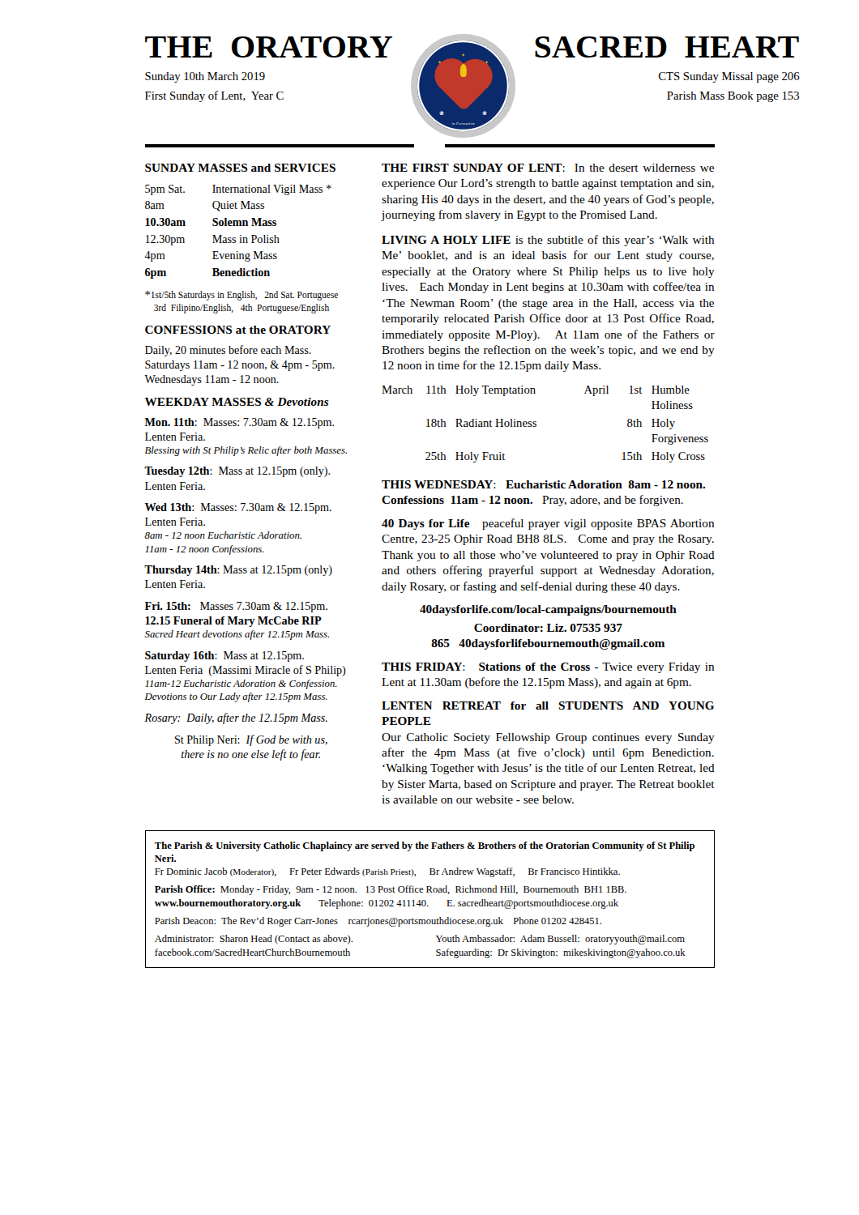THE ORATORY
Sunday 10th March 2019
First Sunday of Lent, Year C
B O U R N E M O U T H O R A T O R Y
✦ ✦ ✦ ❀ ❀
in Formation
SACRED HEART
CTS Sunday Missal page 206
Parish Mass Book page 153
SUNDAY MASSES and SERVICES
| 5pm Sat. | International Vigil Mass * |
| 8am | Quiet Mass |
| 10.30am | Solemn Mass |
| 12.30pm | Mass in Polish |
| 4pm | Evening Mass |
| 6pm | Benediction |
*1st/5th Saturdays in English, 2nd Sat. Portuguese 3rd Filipino/English, 4th Portuguese/English
CONFESSIONS at the ORATORY
Daily, 20 minutes before each Mass.
Saturdays 11am - 12 noon, & 4pm - 5pm.
Wednesdays 11am - 12 noon.
WEEKDAY MASSES & Devotions
Mon. 11th: Masses: 7.30am & 12.15pm.
Lenten Feria.
Blessing with St Philip’s Relic after both Masses.
Tuesday 12th: Mass at 12.15pm (only).
Lenten Feria.
Wed 13th: Masses: 7.30am & 12.15pm.
Lenten Feria.
8am - 12 noon Eucharistic Adoration.
11am - 12 noon Confessions.
Thursday 14th: Mass at 12.15pm (only)
Lenten Feria.
Fri. 15th: Masses 7.30am & 12.15pm.
12.15 Funeral of Mary McCabe RIP
Sacred Heart devotions after 12.15pm Mass.
Saturday 16th: Mass at 12.15pm.
Lenten Feria (Massimi Miracle of S Philip)
11am-12 Eucharistic Adoration & Confession.
Devotions to Our Lady after 12.15pm Mass.
Rosary: Daily, after the 12.15pm Mass.
St Philip Neri: If God be with us,
there is no one else left to fear.
THE FIRST SUNDAY OF LENT: In the desert wilderness we experience Our Lord’s strength to battle against temptation and sin, sharing His 40 days in the desert, and the 40 years of God’s people, journeying from slavery in Egypt to the Promised Land.
LIVING A HOLY LIFE is the subtitle of this year’s ‘Walk with Me’ booklet, and is an ideal basis for our Lent study course, especially at the Oratory where St Philip helps us to live holy lives. Each Monday in Lent begins at 10.30am with coffee/tea in ‘The Newman Room’ (the stage area in the Hall, access via the temporarily relocated Parish Office door at 13 Post Office Road, immediately opposite M-Ploy). At 11am one of the Fathers or Brothers begins the reflection on the week’s topic, and we end by 12 noon in time for the 12.15pm daily Mass.
| March | 11th | Holy Temptation | April | 1st | Humble Holiness |
| | 18th | Radiant Holiness | | 8th | Holy Forgiveness |
| | 25th | Holy Fruit | | 15th | Holy Cross |
THIS WEDNESDAY: Eucharistic Adoration 8am - 12 noon.
Confessions 11am - 12 noon. Pray, adore, and be forgiven.
40 Days for Life peaceful prayer vigil opposite BPAS Abortion Centre, 23-25 Ophir Road BH8 8LS. Come and pray the Rosary. Thank you to all those who’ve volunteered to pray in Ophir Road and others offering prayerful support at Wednesday Adoration, daily Rosary, or fasting and self-denial during these 40 days.
40daysforlife.com/local-campaigns/bournemouth
Coordinator: Liz. 07535 937 865 40daysforlifebournemouth@gmail.com
THIS FRIDAY: Stations of the Cross - Twice every Friday in Lent at 11.30am (before the 12.15pm Mass), and again at 6pm.
LENTEN RETREAT for all STUDENTS AND YOUNG PEOPLE
Our Catholic Society Fellowship Group continues every Sunday after the 4pm Mass (at five o’clock) until 6pm Benediction. ‘Walking Together with Jesus’ is the title of our Lenten Retreat, led by Sister Marta, based on Scripture and prayer. The Retreat booklet is available on our website - see below.
The Parish & University Catholic Chaplaincy are served by the Fathers & Brothers of the Oratorian Community of St Philip Neri.
Fr Dominic Jacob (Moderator), Fr Peter Edwards (Parish Priest), Br Andrew Wagstaff, Br Francisco Hintikka.
Parish Office: Monday - Friday, 9am - 12 noon. 13 Post Office Road, Richmond Hill, Bournemouth BH1 1BB.
www.bournemouthoratory.org.uk Telephone: 01202 411140. E. sacredheart@portsmouthdiocese.org.uk
Parish Deacon: The Rev’d Roger Carr-Jones rcarrjones@portsmouthdiocese.org.uk Phone 01202 428451.
Administrator: Sharon Head (Contact as above). Youth Ambassador: Adam Bussell: oratoryyouth@mail.com facebook.com/SacredHeartChurchBournemouth Safeguarding: Dr Skivington: mikeskivington@yahoo.co.uk